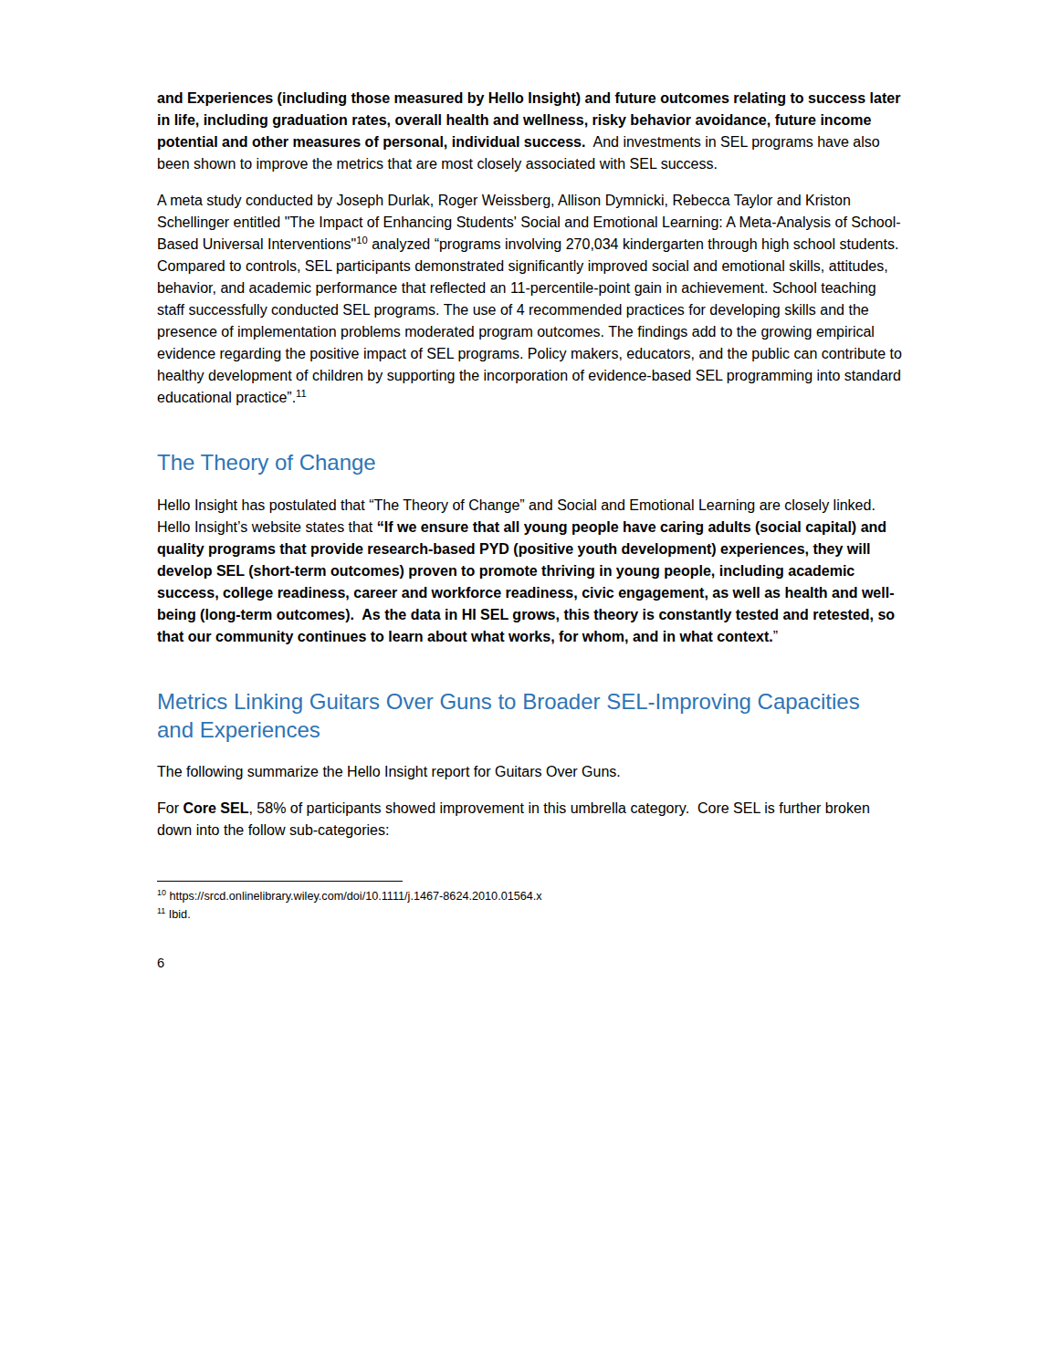and Experiences (including those measured by Hello Insight) and future outcomes relating to success later in life, including graduation rates, overall health and wellness, risky behavior avoidance, future income potential and other measures of personal, individual success. And investments in SEL programs have also been shown to improve the metrics that are most closely associated with SEL success.
A meta study conducted by Joseph Durlak, Roger Weissberg, Allison Dymnicki, Rebecca Taylor and Kriston Schellinger entitled "The Impact of Enhancing Students' Social and Emotional Learning: A Meta-Analysis of School-Based Universal Interventions"10 analyzed “programs involving 270,034 kindergarten through high school students. Compared to controls, SEL participants demonstrated significantly improved social and emotional skills, attitudes, behavior, and academic performance that reflected an 11-percentile-point gain in achievement. School teaching staff successfully conducted SEL programs. The use of 4 recommended practices for developing skills and the presence of implementation problems moderated program outcomes. The findings add to the growing empirical evidence regarding the positive impact of SEL programs. Policy makers, educators, and the public can contribute to healthy development of children by supporting the incorporation of evidence-based SEL programming into standard educational practice”.11
The Theory of Change
Hello Insight has postulated that “The Theory of Change” and Social and Emotional Learning are closely linked. Hello Insight’s website states that “If we ensure that all young people have caring adults (social capital) and quality programs that provide research-based PYD (positive youth development) experiences, they will develop SEL (short-term outcomes) proven to promote thriving in young people, including academic success, college readiness, career and workforce readiness, civic engagement, as well as health and well-being (long-term outcomes). As the data in HI SEL grows, this theory is constantly tested and retested, so that our community continues to learn about what works, for whom, and in what context.”
Metrics Linking Guitars Over Guns to Broader SEL-Improving Capacities and Experiences
The following summarize the Hello Insight report for Guitars Over Guns.
For Core SEL, 58% of participants showed improvement in this umbrella category. Core SEL is further broken down into the follow sub-categories:
10 https://srcd.onlinelibrary.wiley.com/doi/10.1111/j.1467-8624.2010.01564.x
11 Ibid.
6